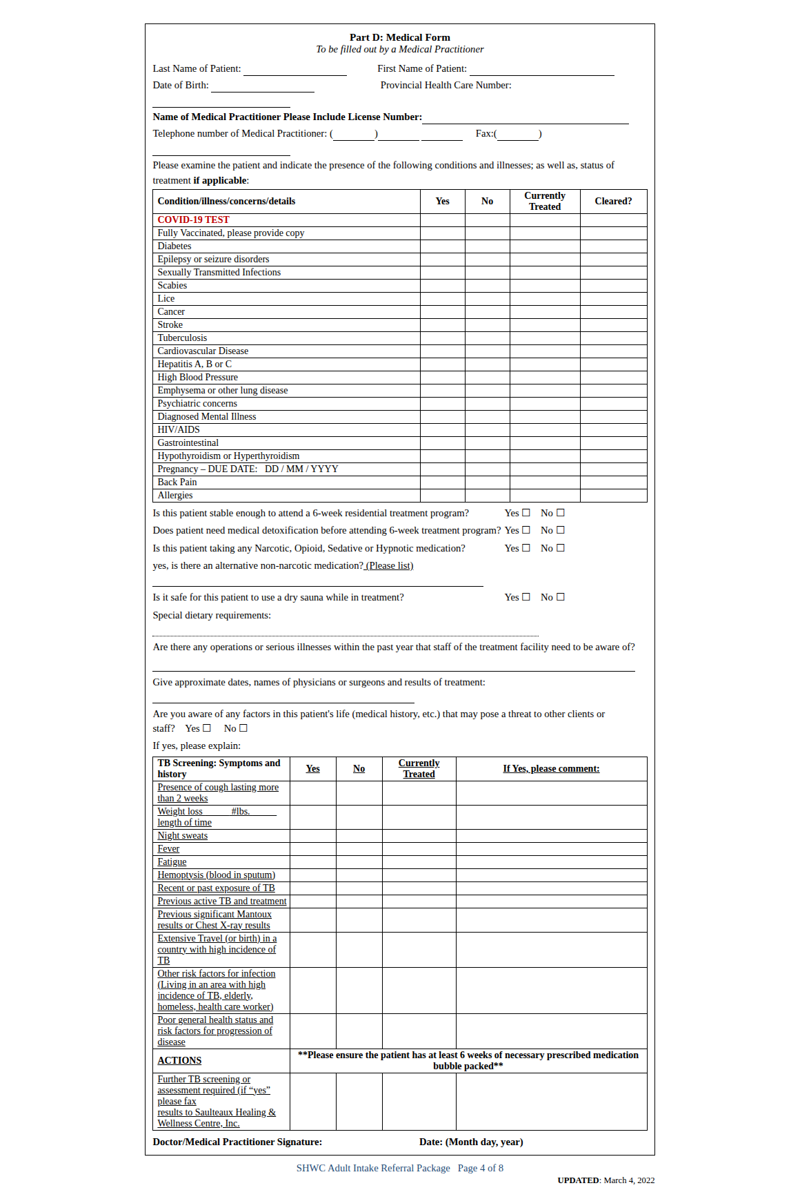Part D: Medical Form
To be filled out by a Medical Practitioner
Last Name of Patient: First Name of Patient:
Date of Birth: Provincial Health Care Number:
Name of Medical Practitioner Please Include License Number:
Telephone number of Medical Practitioner: ( ) Fax:( )
Please examine the patient and indicate the presence of the following conditions and illnesses; as well as, status of treatment if applicable:
| Condition/illness/concerns/details | Yes | No | Currently Treated | Cleared? |
| --- | --- | --- | --- | --- |
| COVID-19 TEST | | | | |
| Fully Vaccinated, please provide copy | | | | |
| Diabetes | | | | |
| Epilepsy or seizure disorders | | | | |
| Sexually Transmitted Infections | | | | |
| Scabies | | | | |
| Lice | | | | |
| Cancer | | | | |
| Stroke | | | | |
| Tuberculosis | | | | |
| Cardiovascular Disease | | | | |
| Hepatitis A, B or C | | | | |
| High Blood Pressure | | | | |
| Emphysema or other lung disease | | | | |
| Psychiatric concerns | | | | |
| Diagnosed Mental Illness | | | | |
| HIV/AIDS | | | | |
| Gastrointestinal | | | | |
| Hypothyroidism or Hyperthyroidism | | | | |
| Pregnancy – DUE DATE: DD / MM / YYYY | | | | |
| Back Pain | | | | |
| Allergies | | | | |
Is this patient stable enough to attend a 6-week residential treatment program? Yes ☐ No ☐
Does patient need medical detoxification before attending 6-week treatment program? Yes ☐ No ☐
Is this patient taking any Narcotic, Opioid, Sedative or Hypnotic medication? Yes ☐ No ☐
yes, is there an alternative non-narcotic medication? (Please list)
Is it safe for this patient to use a dry sauna while in treatment? Yes ☐ No ☐
Special dietary requirements:
Are there any operations or serious illnesses within the past year that staff of the treatment facility need to be aware of?
Give approximate dates, names of physicians or surgeons and results of treatment:
Are you aware of any factors in this patient's life (medical history, etc.) that may pose a threat to other clients or staff? Yes ☐ No ☐
If yes, please explain:
| TB Screening: Symptoms and history | Yes | No | Currently Treated | If Yes, please comment: |
| --- | --- | --- | --- | --- |
| Presence of cough lasting more than 2 weeks | | | | |
| Weight loss _____ #lbs. _____ length of time | | | | |
| Night sweats | | | | |
| Fever | | | | |
| Fatigue | | | | |
| Hemoptysis (blood in sputum) | | | | |
| Recent or past exposure of TB | | | | |
| Previous active TB and treatment | | | | |
| Previous significant Mantoux results or Chest X-ray results | | | | |
| Extensive Travel (or birth) in a country with high incidence of TB | | | | |
| Other risk factors for infection (Living in an area with high incidence of TB, elderly, homeless, health care worker) | | | | |
| Poor general health status and risk factors for progression of disease | | | | |
| ACTIONS | **Please ensure the patient has at least 6 weeks of necessary prescribed medication bubble packed** |
| Further TB screening or assessment required (if “yes” please fax results to Saulteaux Healing & Wellness Centre, Inc. | | | | |
Doctor/Medical Practitioner Signature: Date: (Month day, year)
SHWC Adult Intake Referral Package Page 4 of 8
UPDATED: March 4, 2022